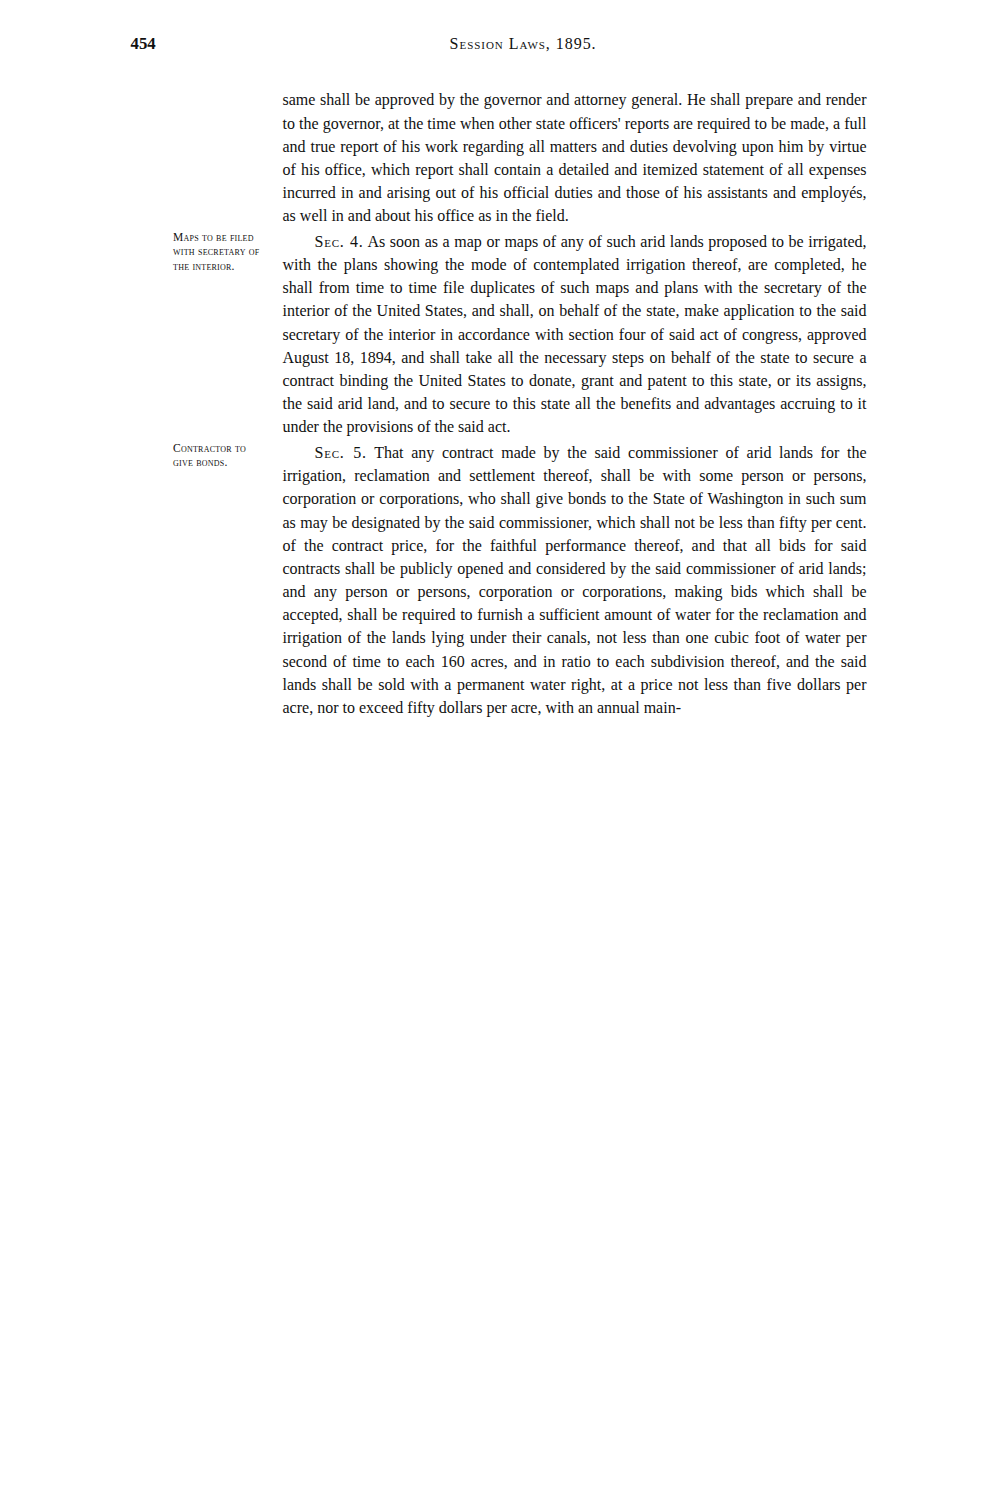454 Session Laws, 1895.
same shall be approved by the governor and attorney general. He shall prepare and render to the governor, at the time when other state officers' reports are required to be made, a full and true report of his work regarding all matters and duties devolving upon him by virtue of his office, which report shall contain a detailed and itemized statement of all expenses incurred in and arising out of his official duties and those of his assistants and employés, as well in and about his office as in the field.
Maps to be filed with secretary of the interior.
Sec. 4. As soon as a map or maps of any of such arid lands proposed to be irrigated, with the plans showing the mode of contemplated irrigation thereof, are completed, he shall from time to time file duplicates of such maps and plans with the secretary of the interior of the United States, and shall, on behalf of the state, make application to the said secretary of the interior in accordance with section four of said act of congress, approved August 18, 1894, and shall take all the necessary steps on behalf of the state to secure a contract binding the United States to donate, grant and patent to this state, or its assigns, the said arid land, and to secure to this state all the benefits and advantages accruing to it under the provisions of the said act.
Contractor to give bonds.
Sec. 5. That any contract made by the said commissioner of arid lands for the irrigation, reclamation and settlement thereof, shall be with some person or persons, corporation or corporations, who shall give bonds to the State of Washington in such sum as may be designated by the said commissioner, which shall not be less than fifty per cent. of the contract price, for the faithful performance thereof, and that all bids for said contracts shall be publicly opened and considered by the said commissioner of arid lands; and any person or persons, corporation or corporations, making bids which shall be accepted, shall be required to furnish a sufficient amount of water for the reclamation and irrigation of the lands lying under their canals, not less than one cubic foot of water per second of time to each 160 acres, and in ratio to each subdivision thereof, and the said lands shall be sold with a permanent water right, at a price not less than five dollars per acre, nor to exceed fifty dollars per acre, with an annual main-